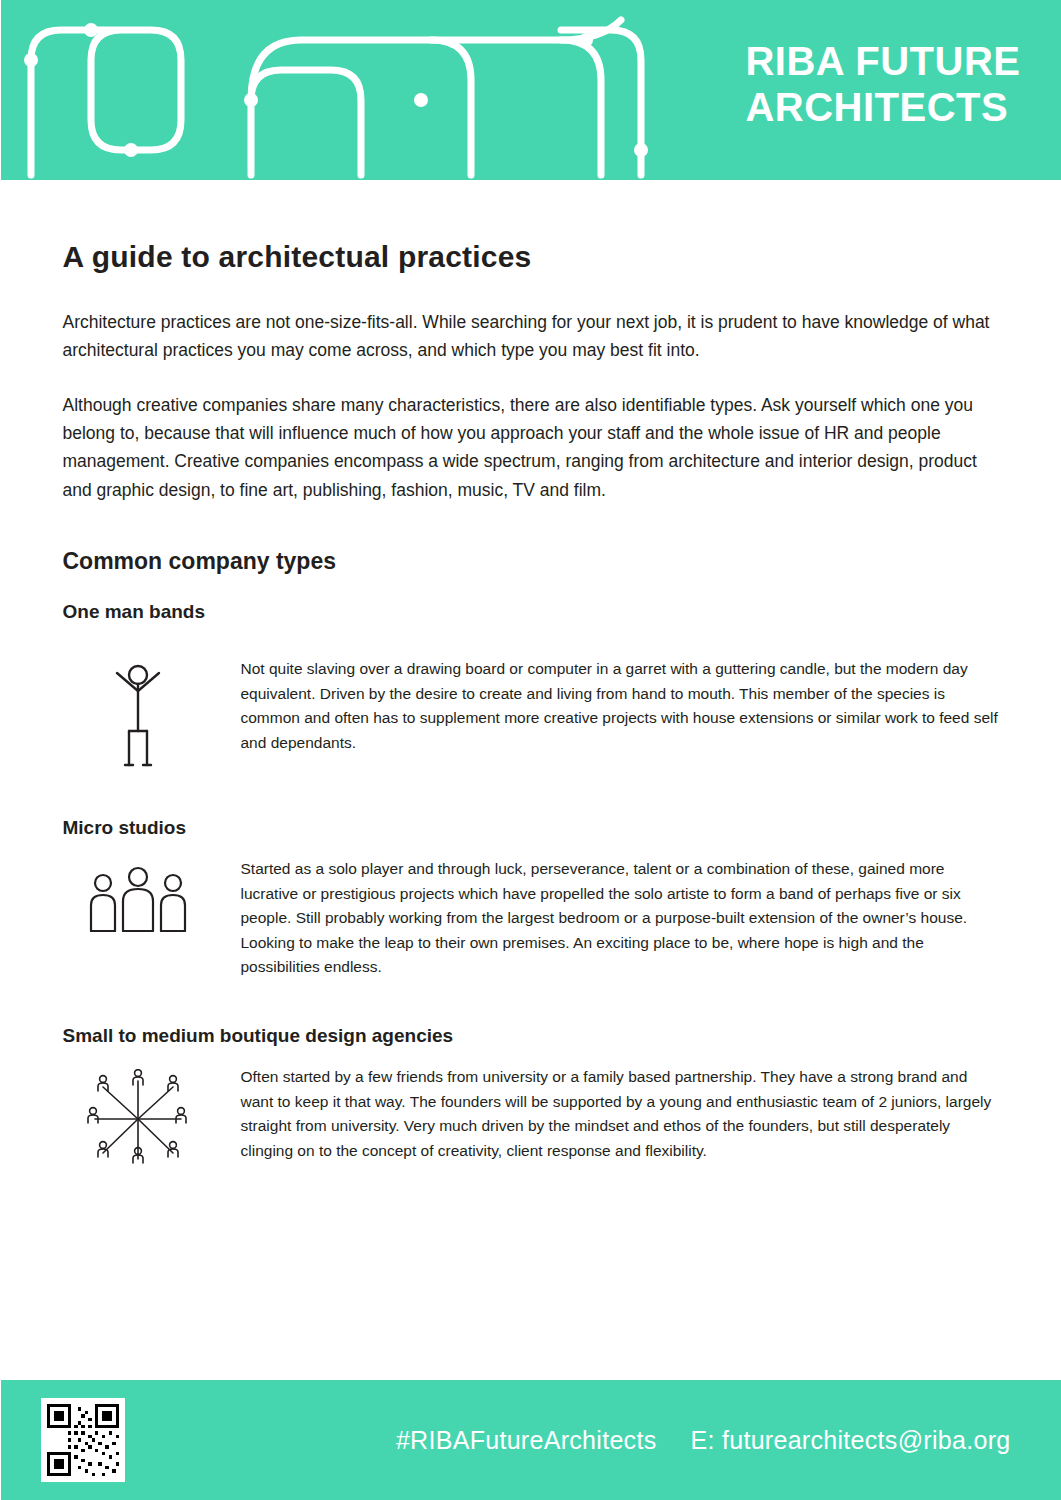RIBA FUTURE
ARCHITECTS
A guide to architectual practices
Architecture practices are not one-size-fits-all. While searching for your next job, it is prudent to have knowledge of what architectural practices you may come across, and which type you may best fit into.
Although creative companies share many characteristics, there are also identifiable types. Ask yourself which one you belong to, because that will influence much of how you approach your staff and the whole issue of HR and people management. Creative companies encompass a wide spectrum, ranging from architecture and interior design, product and graphic design, to fine art, publishing, fashion, music, TV and film.
Common company types
One man bands
Not quite slaving over a drawing board or computer in a garret with a guttering candle, but the modern day equivalent. Driven by the desire to create and living from hand to mouth. This member of the species is common and often has to supplement more creative projects with house extensions or similar work to feed self and dependants.
Micro studios
Started as a solo player and through luck, perseverance, talent or a combination of these, gained more lucrative or prestigious projects which have propelled the solo artiste to form a band of perhaps five or six people. Still probably working from the largest bedroom or a purpose-built extension of the owner’s house. Looking to make the leap to their own premises. An exciting place to be, where hope is high and the possibilities endless.
Small to medium boutique design agencies
Often started by a few friends from university or a family based partnership. They have a strong brand and want to keep it that way. The founders will be supported by a young and enthusiastic team of 2 juniors, largely straight from university. Very much driven by the mindset and ethos of the founders, but still desperately clinging on to the concept of creativity, client response and flexibility.
#RIBAFutureArchitects E: futurearchitects@riba.org